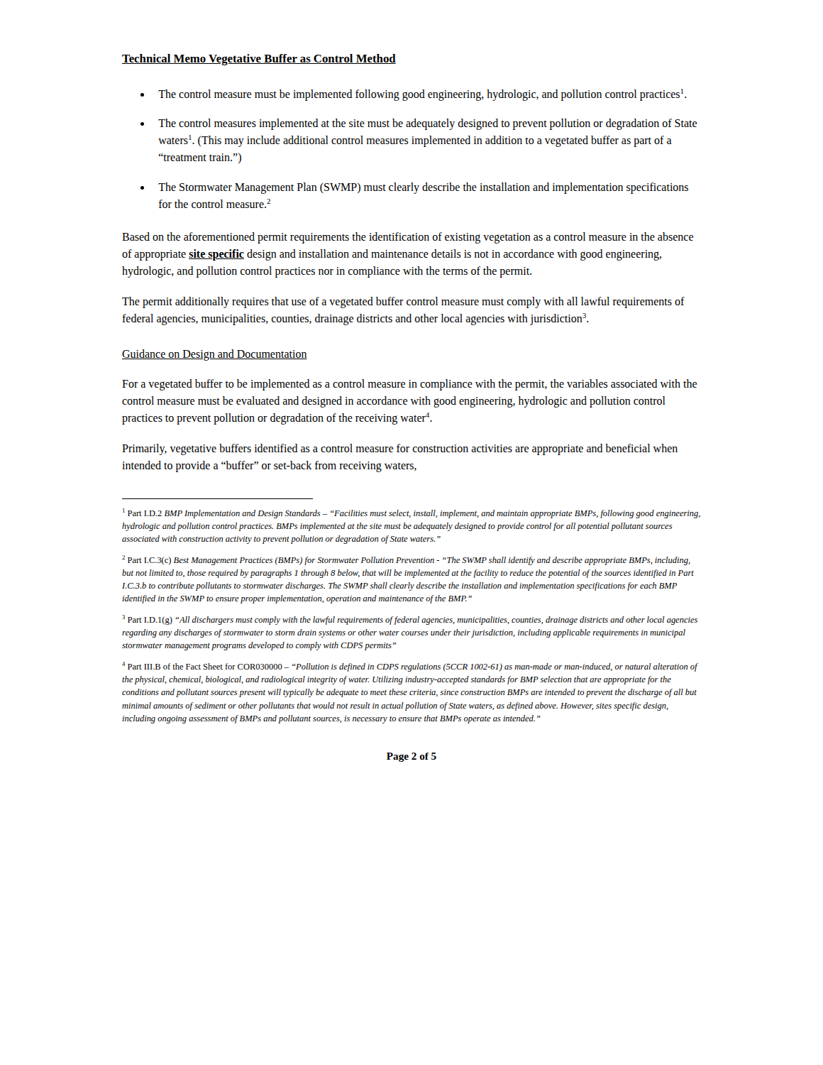Technical Memo Vegetative Buffer as Control Method
The control measure must be implemented following good engineering, hydrologic, and pollution control practices1.
The control measures implemented at the site must be adequately designed to prevent pollution or degradation of State waters1. (This may include additional control measures implemented in addition to a vegetated buffer as part of a “treatment train.”)
The Stormwater Management Plan (SWMP) must clearly describe the installation and implementation specifications for the control measure.2
Based on the aforementioned permit requirements the identification of existing vegetation as a control measure in the absence of appropriate site specific design and installation and maintenance details is not in accordance with good engineering, hydrologic, and pollution control practices nor in compliance with the terms of the permit.
The permit additionally requires that use of a vegetated buffer control measure must comply with all lawful requirements of federal agencies, municipalities, counties, drainage districts and other local agencies with jurisdiction3.
Guidance on Design and Documentation
For a vegetated buffer to be implemented as a control measure in compliance with the permit, the variables associated with the control measure must be evaluated and designed in accordance with good engineering, hydrologic and pollution control practices to prevent pollution or degradation of the receiving water4.
Primarily, vegetative buffers identified as a control measure for construction activities are appropriate and beneficial when intended to provide a “buffer” or set-back from receiving waters,
1 Part I.D.2 BMP Implementation and Design Standards – “Facilities must select, install, implement, and maintain appropriate BMPs, following good engineering, hydrologic and pollution control practices. BMPs implemented at the site must be adequately designed to provide control for all potential pollutant sources associated with construction activity to prevent pollution or degradation of State waters.”
2 Part I.C.3(c) Best Management Practices (BMPs) for Stormwater Pollution Prevention - “The SWMP shall identify and describe appropriate BMPs, including, but not limited to, those required by paragraphs 1 through 8 below, that will be implemented at the facility to reduce the potential of the sources identified in Part I.C.3.b to contribute pollutants to stormwater discharges. The SWMP shall clearly describe the installation and implementation specifications for each BMP identified in the SWMP to ensure proper implementation, operation and maintenance of the BMP.”
3 Part I.D.1(g) “All dischargers must comply with the lawful requirements of federal agencies, municipalities, counties, drainage districts and other local agencies regarding any discharges of stormwater to storm drain systems or other water courses under their jurisdiction, including applicable requirements in municipal stormwater management programs developed to comply with CDPS permits”
4 Part III.B of the Fact Sheet for COR030000 – “Pollution is defined in CDPS regulations (5CCR 1002-61) as man-made or man-induced, or natural alteration of the physical, chemical, biological, and radiological integrity of water. Utilizing industry-accepted standards for BMP selection that are appropriate for the conditions and pollutant sources present will typically be adequate to meet these criteria, since construction BMPs are intended to prevent the discharge of all but minimal amounts of sediment or other pollutants that would not result in actual pollution of State waters, as defined above. However, sites specific design, including ongoing assessment of BMPs and pollutant sources, is necessary to ensure that BMPs operate as intended.”
Page 2 of 5